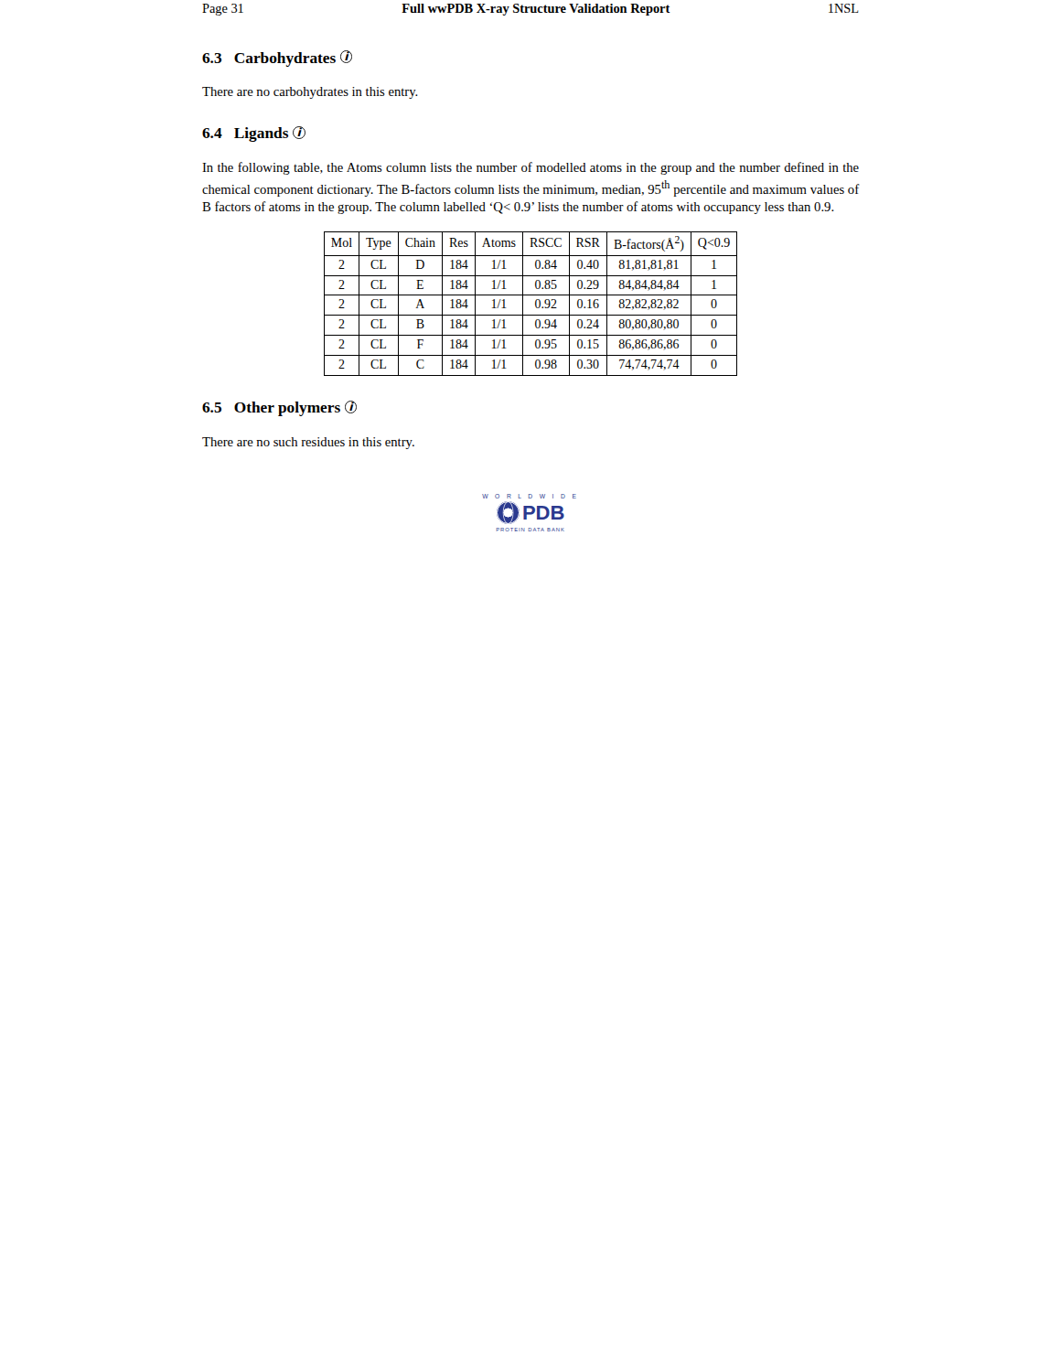Page 31
Full wwPDB X-ray Structure Validation Report
1NSL
6.3 Carbohydratesi
There are no carbohydrates in this entry.
6.4 Ligandsi
In the following table, the Atoms column lists the number of modelled atoms in the group and the number defined in the chemical component dictionary. The B-factors column lists the minimum, median, 95th percentile and maximum values of B factors of atoms in the group. The column labelled ‘Q< 0.9’ lists the number of atoms with occupancy less than 0.9.
| Mol | Type | Chain | Res | Atoms | RSCC | RSR | B-factors(Å 2 ) | Q<0.9 |
| --- | --- | --- | --- | --- | --- | --- | --- | --- |
| 2 | CL | D | 184 | 1/1 | 0.84 | 0.40 | 81,81,81,81 | 1 |
| 2 | CL | E | 184 | 1/1 | 0.85 | 0.29 | 84,84,84,84 | 1 |
| 2 | CL | A | 184 | 1/1 | 0.92 | 0.16 | 82,82,82,82 | 0 |
| 2 | CL | B | 184 | 1/1 | 0.94 | 0.24 | 80,80,80,80 | 0 |
| 2 | CL | F | 184 | 1/1 | 0.95 | 0.15 | 86,86,86,86 | 0 |
| 2 | CL | C | 184 | 1/1 | 0.98 | 0.30 | 74,74,74,74 | 0 |
6.5 Other polymersi
There are no such residues in this entry.
W O R L D W I D E
PDB
PROTEIN DATA BANK